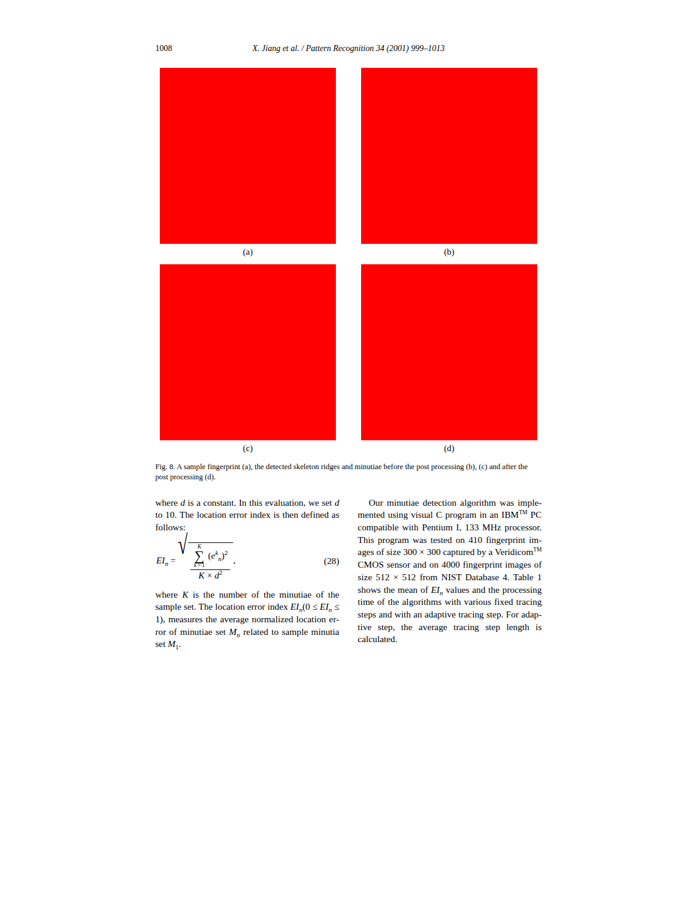1008
X. Jiang et al. / Pattern Recognition 34 (2001) 999–1013
(a)
(b)
(c)
(d)
Fig. 8. A sample fingerprint (a), the detected skeleton ridges and minutiae before the post processing (b), (c) and after the post processing (d).
where d is a constant. In this evaluation, we set d to 10. The location error index is then defined as follows:
EIn = √ K ∑ k = 1 (ekn)2 K × d2 ,
(28)
where K is the number of the minutiae of the sample set. The location error index EIn(0 ≤ EIn ≤ 1), measures the average normalized location error of minutiae set Mn related to sample minutia set M1.
Our minutiae detection algorithm was implemented using visual C program in an IBMTM PC compatible with Pentium I, 133 MHz processor. This program was tested on 410 fingerprint images of size 300 × 300 captured by a VeridicomTM CMOS sensor and on 4000 fingerprint images of size 512 × 512 from NIST Database 4. Table 1 shows the mean of EIn values and the processing time of the algorithms with various fixed tracing steps and with an adaptive tracing step. For adaptive step, the average tracing step length is calculated.